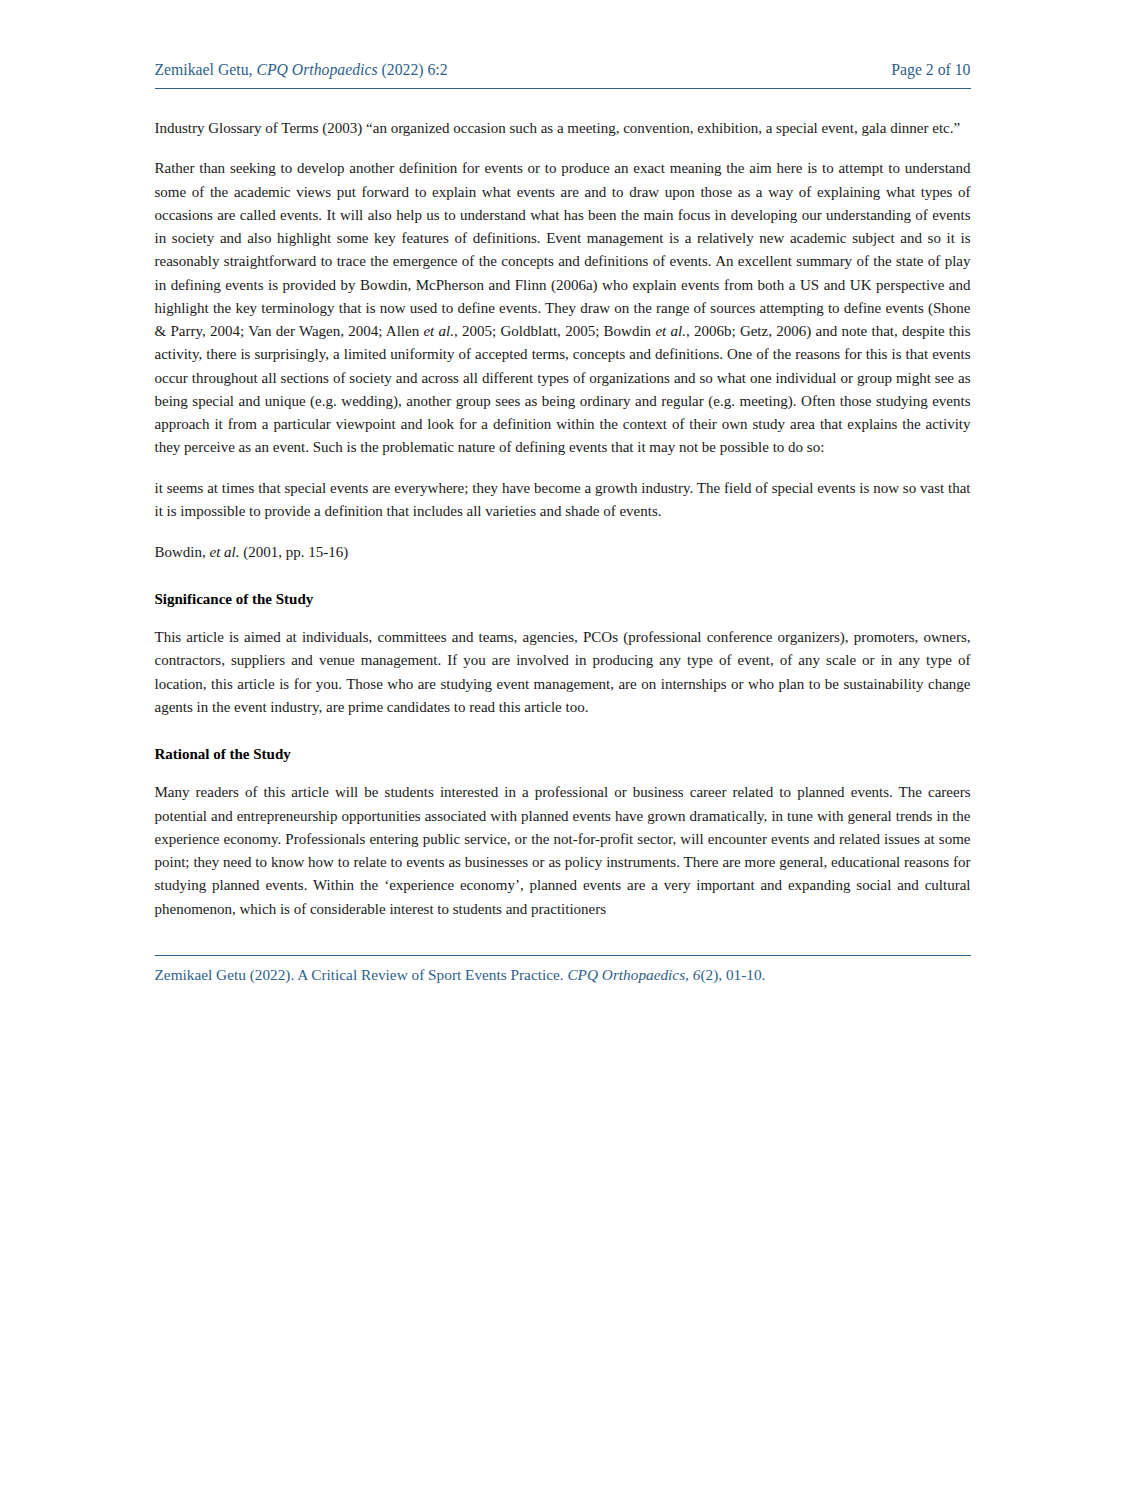Zemikael Getu, CPQ Orthopaedics (2022) 6:2 Page 2 of 10
Industry Glossary of Terms (2003) “an organized occasion such as a meeting, convention, exhibition, a special event, gala dinner etc.”
Rather than seeking to develop another definition for events or to produce an exact meaning the aim here is to attempt to understand some of the academic views put forward to explain what events are and to draw upon those as a way of explaining what types of occasions are called events. It will also help us to understand what has been the main focus in developing our understanding of events in society and also highlight some key features of definitions. Event management is a relatively new academic subject and so it is reasonably straightforward to trace the emergence of the concepts and definitions of events. An excellent summary of the state of play in defining events is provided by Bowdin, McPherson and Flinn (2006a) who explain events from both a US and UK perspective and highlight the key terminology that is now used to define events. They draw on the range of sources attempting to define events (Shone & Parry, 2004; Van der Wagen, 2004; Allen et al., 2005; Goldblatt, 2005; Bowdin et al., 2006b; Getz, 2006) and note that, despite this activity, there is surprisingly, a limited uniformity of accepted terms, concepts and definitions. One of the reasons for this is that events occur throughout all sections of society and across all different types of organizations and so what one individual or group might see as being special and unique (e.g. wedding), another group sees as being ordinary and regular (e.g. meeting). Often those studying events approach it from a particular viewpoint and look for a definition within the context of their own study area that explains the activity they perceive as an event. Such is the problematic nature of defining events that it may not be possible to do so:
it seems at times that special events are everywhere; they have become a growth industry. The field of special events is now so vast that it is impossible to provide a definition that includes all varieties and shade of events.
Bowdin, et al. (2001, pp. 15-16)
Significance of the Study
This article is aimed at individuals, committees and teams, agencies, PCOs (professional conference organizers), promoters, owners, contractors, suppliers and venue management. If you are involved in producing any type of event, of any scale or in any type of location, this article is for you. Those who are studying event management, are on internships or who plan to be sustainability change agents in the event industry, are prime candidates to read this article too.
Rational of the Study
Many readers of this article will be students interested in a professional or business career related to planned events. The careers potential and entrepreneurship opportunities associated with planned events have grown dramatically, in tune with general trends in the experience economy. Professionals entering public service, or the not-for-profit sector, will encounter events and related issues at some point; they need to know how to relate to events as businesses or as policy instruments. There are more general, educational reasons for studying planned events. Within the ‘experience economy’, planned events are a very important and expanding social and cultural phenomenon, which is of considerable interest to students and practitioners
Zemikael Getu (2022). A Critical Review of Sport Events Practice. CPQ Orthopaedics, 6(2), 01-10.